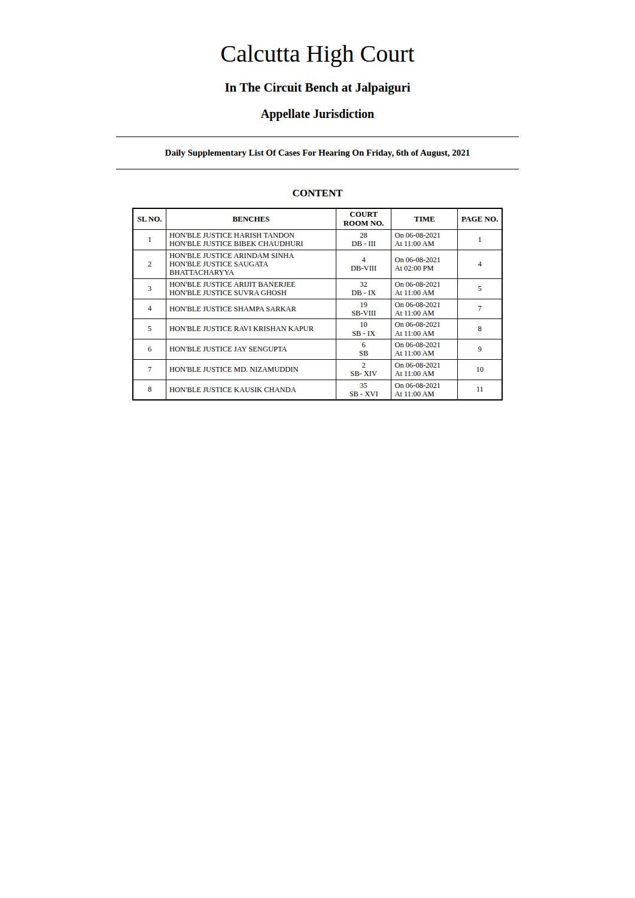Calcutta High Court
In The Circuit Bench at Jalpaiguri
Appellate Jurisdiction
Daily Supplementary List Of Cases For Hearing On Friday, 6th of August, 2021
CONTENT
| SL NO. | BENCHES | COURT ROOM NO. | TIME | PAGE NO. |
| --- | --- | --- | --- | --- |
| 1 | HON'BLE JUSTICE HARISH TANDON HON'BLE JUSTICE BIBEK CHAUDHURI | 28 DB - III | On 06-08-2021 At 11:00 AM | 1 |
| 2 | HON'BLE JUSTICE ARINDAM SINHA HON'BLE JUSTICE SAUGATA BHATTACHARYYA | 4 DB-VIII | On 06-08-2021 At 02:00 PM | 4 |
| 3 | HON'BLE JUSTICE ARIJIT BANERJEE HON'BLE JUSTICE SUVRA GHOSH | 32 DB - IX | On 06-08-2021 At 11:00 AM | 5 |
| 4 | HON'BLE JUSTICE SHAMPA SARKAR | 19 SB-VIII | On 06-08-2021 At 11:00 AM | 7 |
| 5 | HON'BLE JUSTICE RAVI KRISHAN KAPUR | 10 SB - IX | On 06-08-2021 At 11:00 AM | 8 |
| 6 | HON'BLE JUSTICE JAY SENGUPTA | 6 SB | On 06-08-2021 At 11:00 AM | 9 |
| 7 | HON'BLE JUSTICE MD. NIZAMUDDIN | 2 SB- XIV | On 06-08-2021 At 11:00 AM | 10 |
| 8 | HON'BLE JUSTICE KAUSIK CHANDA | 35 SB - XVI | On 06-08-2021 At 11:00 AM | 11 |